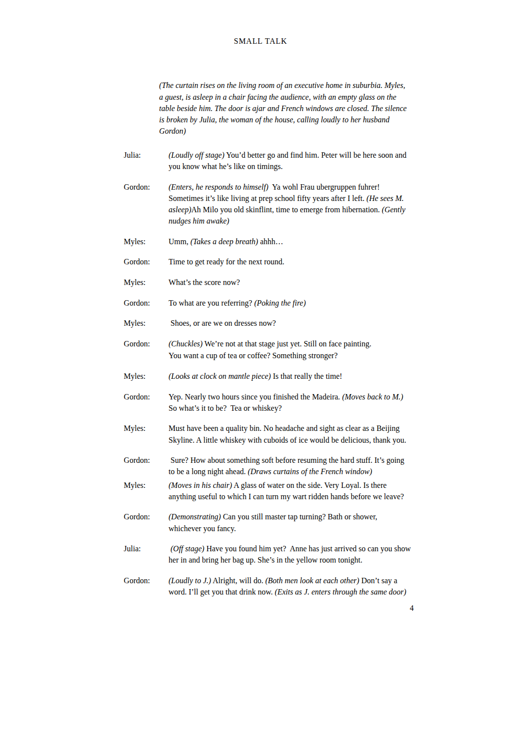SMALL TALK
(The curtain rises on the living room of an executive home in suburbia. Myles, a guest, is asleep in a chair facing the audience, with an empty glass on the table beside him. The door is ajar and French windows are closed. The silence is broken by Julia, the woman of the house, calling loudly to her husband Gordon)
Julia:
(Loudly off stage) You’d better go and find him. Peter will be here soon and you know what he’s like on timings.
Gordon:
(Enters, he responds to himself) Ya wohl Frau ubergruppen fuhrer! Sometimes it’s like living at prep school fifty years after I left. (He sees M. asleep) Ah Milo you old skinflint, time to emerge from hibernation. (Gently nudges him awake)
Myles:
Umm, (Takes a deep breath) ahhh…
Gordon:
Time to get ready for the next round.
Myles:
What’s the score now?
Gordon:
To what are you referring? (Poking the fire)
Myles:
Shoes, or are we on dresses now?
Gordon:
(Chuckles) We’re not at that stage just yet. Still on face painting.
You want a cup of tea or coffee? Something stronger?
Myles:
(Looks at clock on mantle piece) Is that really the time!
Gordon:
Yep. Nearly two hours since you finished the Madeira. (Moves back to M.) So what’s it to be? Tea or whiskey?
Myles:
Must have been a quality bin. No headache and sight as clear as a Beijing Skyline. A little whiskey with cuboids of ice would be delicious, thank you.
Gordon:
Sure? How about something soft before resuming the hard stuff. It’s going to be a long night ahead. (Draws curtains of the French window)
Myles:
(Moves in his chair) A glass of water on the side. Very Loyal. Is there anything useful to which I can turn my wart ridden hands before we leave?
Gordon:
(Demonstrating) Can you still master tap turning? Bath or shower, whichever you fancy.
Julia:
(Off stage) Have you found him yet? Anne has just arrived so can you show her in and bring her bag up. She’s in the yellow room tonight.
Gordon:
(Loudly to J.) Alright, will do. (Both men look at each other) Don’t say a word. I’ll get you that drink now. (Exits as J. enters through the same door)
4